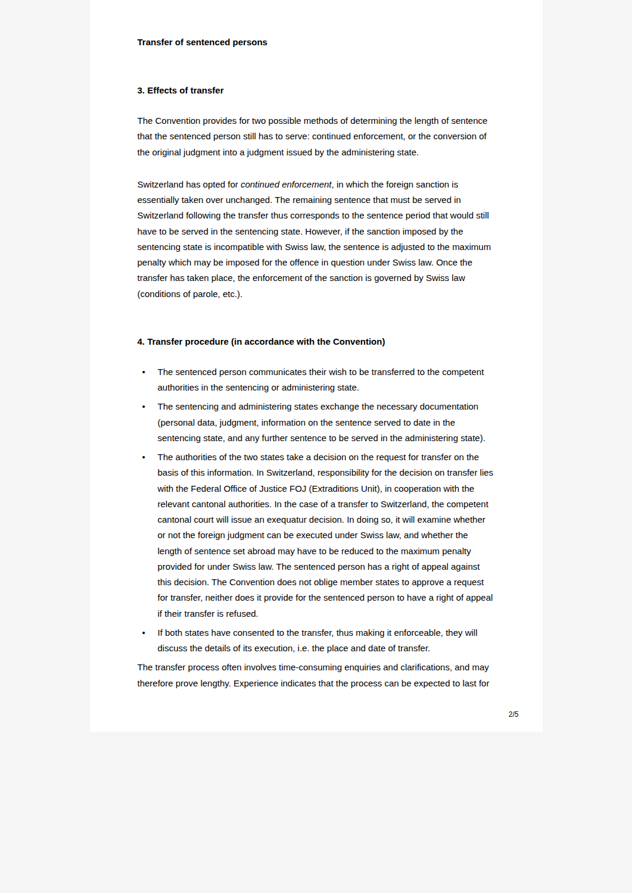Transfer of sentenced persons
3. Effects of transfer
The Convention provides for two possible methods of determining the length of sentence that the sentenced person still has to serve: continued enforcement, or the conversion of the original judgment into a judgment issued by the administering state.
Switzerland has opted for continued enforcement, in which the foreign sanction is essentially taken over unchanged. The remaining sentence that must be served in Switzerland following the transfer thus corresponds to the sentence period that would still have to be served in the sentencing state. However, if the sanction imposed by the sentencing state is incompatible with Swiss law, the sentence is adjusted to the maximum penalty which may be imposed for the offence in question under Swiss law. Once the transfer has taken place, the enforcement of the sanction is governed by Swiss law (conditions of parole, etc.).
4. Transfer procedure (in accordance with the Convention)
The sentenced person communicates their wish to be transferred to the competent authorities in the sentencing or administering state.
The sentencing and administering states exchange the necessary documentation (personal data, judgment, information on the sentence served to date in the sentencing state, and any further sentence to be served in the administering state).
The authorities of the two states take a decision on the request for transfer on the basis of this information. In Switzerland, responsibility for the decision on transfer lies with the Federal Office of Justice FOJ (Extraditions Unit), in cooperation with the relevant cantonal authorities. In the case of a transfer to Switzerland, the competent cantonal court will issue an exequatur decision. In doing so, it will examine whether or not the foreign judgment can be executed under Swiss law, and whether the length of sentence set abroad may have to be reduced to the maximum penalty provided for under Swiss law. The sentenced person has a right of appeal against this decision. The Convention does not oblige member states to approve a request for transfer, neither does it provide for the sentenced person to have a right of appeal if their transfer is refused.
If both states have consented to the transfer, thus making it enforceable, they will discuss the details of its execution, i.e. the place and date of transfer.
The transfer process often involves time-consuming enquiries and clarifications, and may therefore prove lengthy. Experience indicates that the process can be expected to last for
2/5